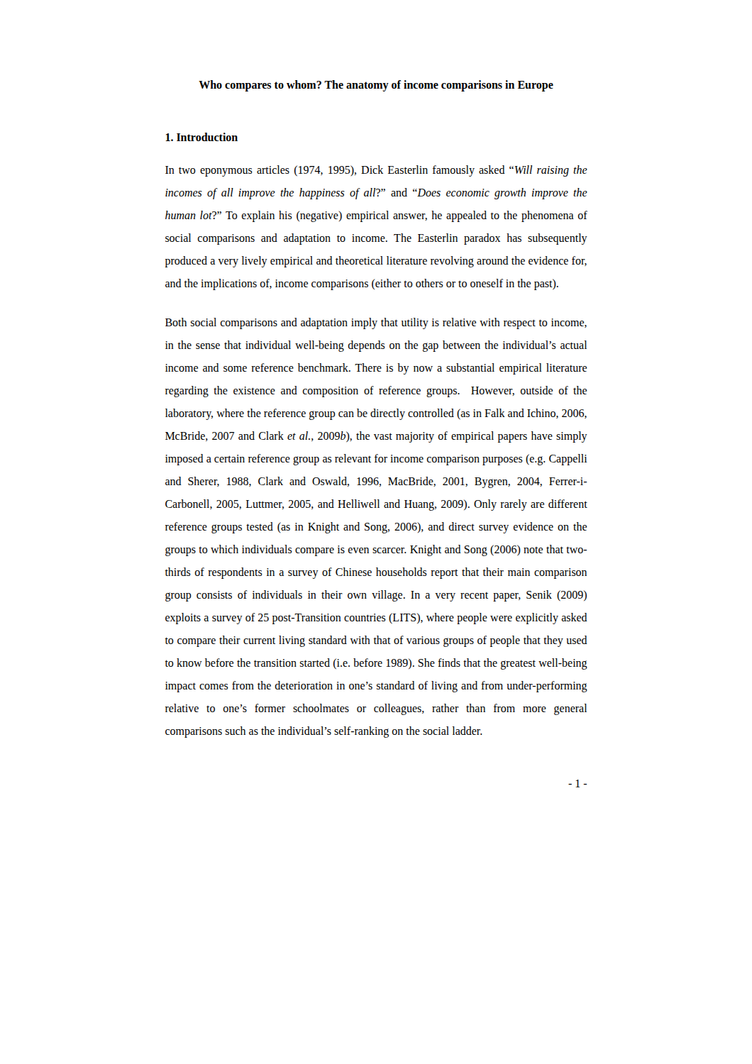Who compares to whom? The anatomy of income comparisons in Europe
1. Introduction
In two eponymous articles (1974, 1995), Dick Easterlin famously asked “Will raising the incomes of all improve the happiness of all?” and “Does economic growth improve the human lot?” To explain his (negative) empirical answer, he appealed to the phenomena of social comparisons and adaptation to income. The Easterlin paradox has subsequently produced a very lively empirical and theoretical literature revolving around the evidence for, and the implications of, income comparisons (either to others or to oneself in the past).
Both social comparisons and adaptation imply that utility is relative with respect to income, in the sense that individual well-being depends on the gap between the individual’s actual income and some reference benchmark. There is by now a substantial empirical literature regarding the existence and composition of reference groups. However, outside of the laboratory, where the reference group can be directly controlled (as in Falk and Ichino, 2006, McBride, 2007 and Clark et al., 2009b), the vast majority of empirical papers have simply imposed a certain reference group as relevant for income comparison purposes (e.g. Cappelli and Sherer, 1988, Clark and Oswald, 1996, MacBride, 2001, Bygren, 2004, Ferrer-i-Carbonell, 2005, Luttmer, 2005, and Helliwell and Huang, 2009). Only rarely are different reference groups tested (as in Knight and Song, 2006), and direct survey evidence on the groups to which individuals compare is even scarcer. Knight and Song (2006) note that two-thirds of respondents in a survey of Chinese households report that their main comparison group consists of individuals in their own village. In a very recent paper, Senik (2009) exploits a survey of 25 post-Transition countries (LITS), where people were explicitly asked to compare their current living standard with that of various groups of people that they used to know before the transition started (i.e. before 1989). She finds that the greatest well-being impact comes from the deterioration in one’s standard of living and from under-performing relative to one’s former schoolmates or colleagues, rather than from more general comparisons such as the individual’s self-ranking on the social ladder.
- 1 -